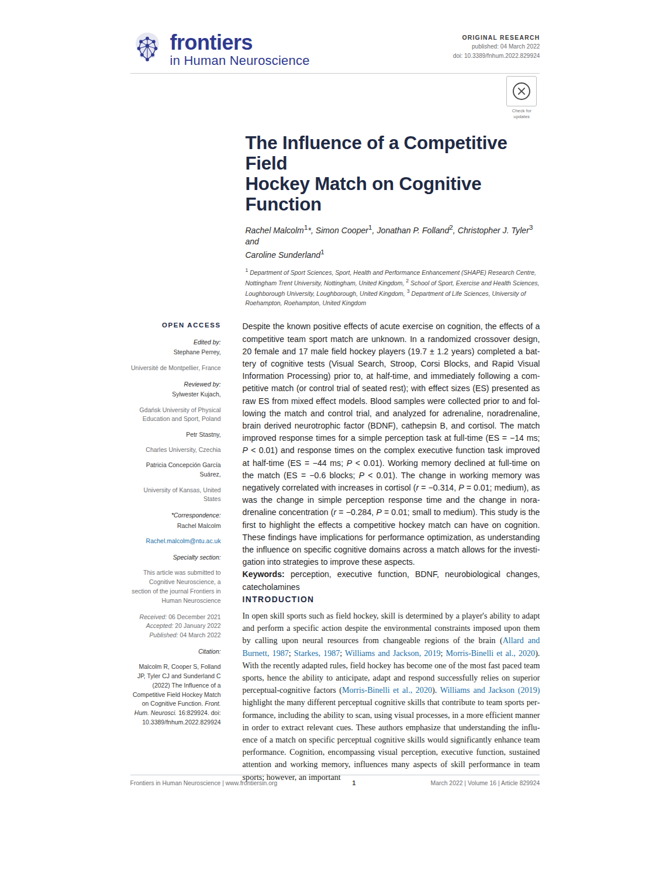frontiers
in Human Neuroscience
ORIGINAL RESEARCH
published: 04 March 2022
doi: 10.3389/fnhum.2022.829924
Check for
updates
The Influence of a Competitive Field
Hockey Match on Cognitive Function
Rachel Malcolm1*, Simon Cooper1, Jonathan P. Folland2, Christopher J. Tyler3 and
Caroline Sunderland1
1 Department of Sport Sciences, Sport, Health and Performance Enhancement (SHAPE) Research Centre, Nottingham Trent University, Nottingham, United Kingdom, 2 School of Sport, Exercise and Health Sciences, Loughborough University, Loughborough, United Kingdom, 3 Department of Life Sciences, University of Roehampton, Roehampton, United Kingdom
OPEN ACCESS
Edited by:
Stephane Perrey,
Université de Montpellier, France
Reviewed by:
Sylwester Kujach,
Gdańsk University of Physical Education and Sport, Poland
Petr Stastny,
Charles University, Czechia
Patricia Concepción García Suárez,
University of Kansas, United States
*Correspondence:
Rachel Malcolm
Rachel.malcolm@ntu.ac.uk
Specialty section:
This article was submitted to Cognitive Neuroscience, a section of the journal Frontiers in Human Neuroscience
Received: 06 December 2021
Accepted: 20 January 2022
Published: 04 March 2022
Citation:
Malcolm R, Cooper S, Folland JP, Tyler CJ and Sunderland C (2022) The Influence of a Competitive Field Hockey Match on Cognitive Function. Front. Hum. Neurosci. 16:829924. doi: 10.3389/fnhum.2022.829924
Despite the known positive effects of acute exercise on cognition, the effects of a competitive team sport match are unknown. In a randomized crossover design, 20 female and 17 male field hockey players (19.7 ± 1.2 years) completed a battery of cognitive tests (Visual Search, Stroop, Corsi Blocks, and Rapid Visual Information Processing) prior to, at half-time, and immediately following a competitive match (or control trial of seated rest); with effect sizes (ES) presented as raw ES from mixed effect models. Blood samples were collected prior to and following the match and control trial, and analyzed for adrenaline, noradrenaline, brain derived neurotrophic factor (BDNF), cathepsin B, and cortisol. The match improved response times for a simple perception task at full-time (ES = −14 ms; P < 0.01) and response times on the complex executive function task improved at half-time (ES = −44 ms; P < 0.01). Working memory declined at full-time on the match (ES = −0.6 blocks; P < 0.01). The change in working memory was negatively correlated with increases in cortisol (r = −0.314, P = 0.01; medium), as was the change in simple perception response time and the change in noradrenaline concentration (r = −0.284, P = 0.01; small to medium). This study is the first to highlight the effects a competitive hockey match can have on cognition. These findings have implications for performance optimization, as understanding the influence on specific cognitive domains across a match allows for the investigation into strategies to improve these aspects.
Keywords: perception, executive function, BDNF, neurobiological changes, catecholamines
INTRODUCTION
In open skill sports such as field hockey, skill is determined by a player's ability to adapt and perform a specific action despite the environmental constraints imposed upon them by calling upon neural resources from changeable regions of the brain (Allard and Burnett, 1987; Starkes, 1987; Williams and Jackson, 2019; Morris-Binelli et al., 2020). With the recently adapted rules, field hockey has become one of the most fast paced team sports, hence the ability to anticipate, adapt and respond successfully relies on superior perceptual-cognitive factors (Morris-Binelli et al., 2020). Williams and Jackson (2019) highlight the many different perceptual cognitive skills that contribute to team sports performance, including the ability to scan, using visual processes, in a more efficient manner in order to extract relevant cues. These authors emphasize that understanding the influence of a match on specific perceptual cognitive skills would significantly enhance team performance. Cognition, encompassing visual perception, executive function, sustained attention and working memory, influences many aspects of skill performance in team sports; however, an important
Frontiers in Human Neuroscience | www.frontiersin.org
1
March 2022 | Volume 16 | Article 829924